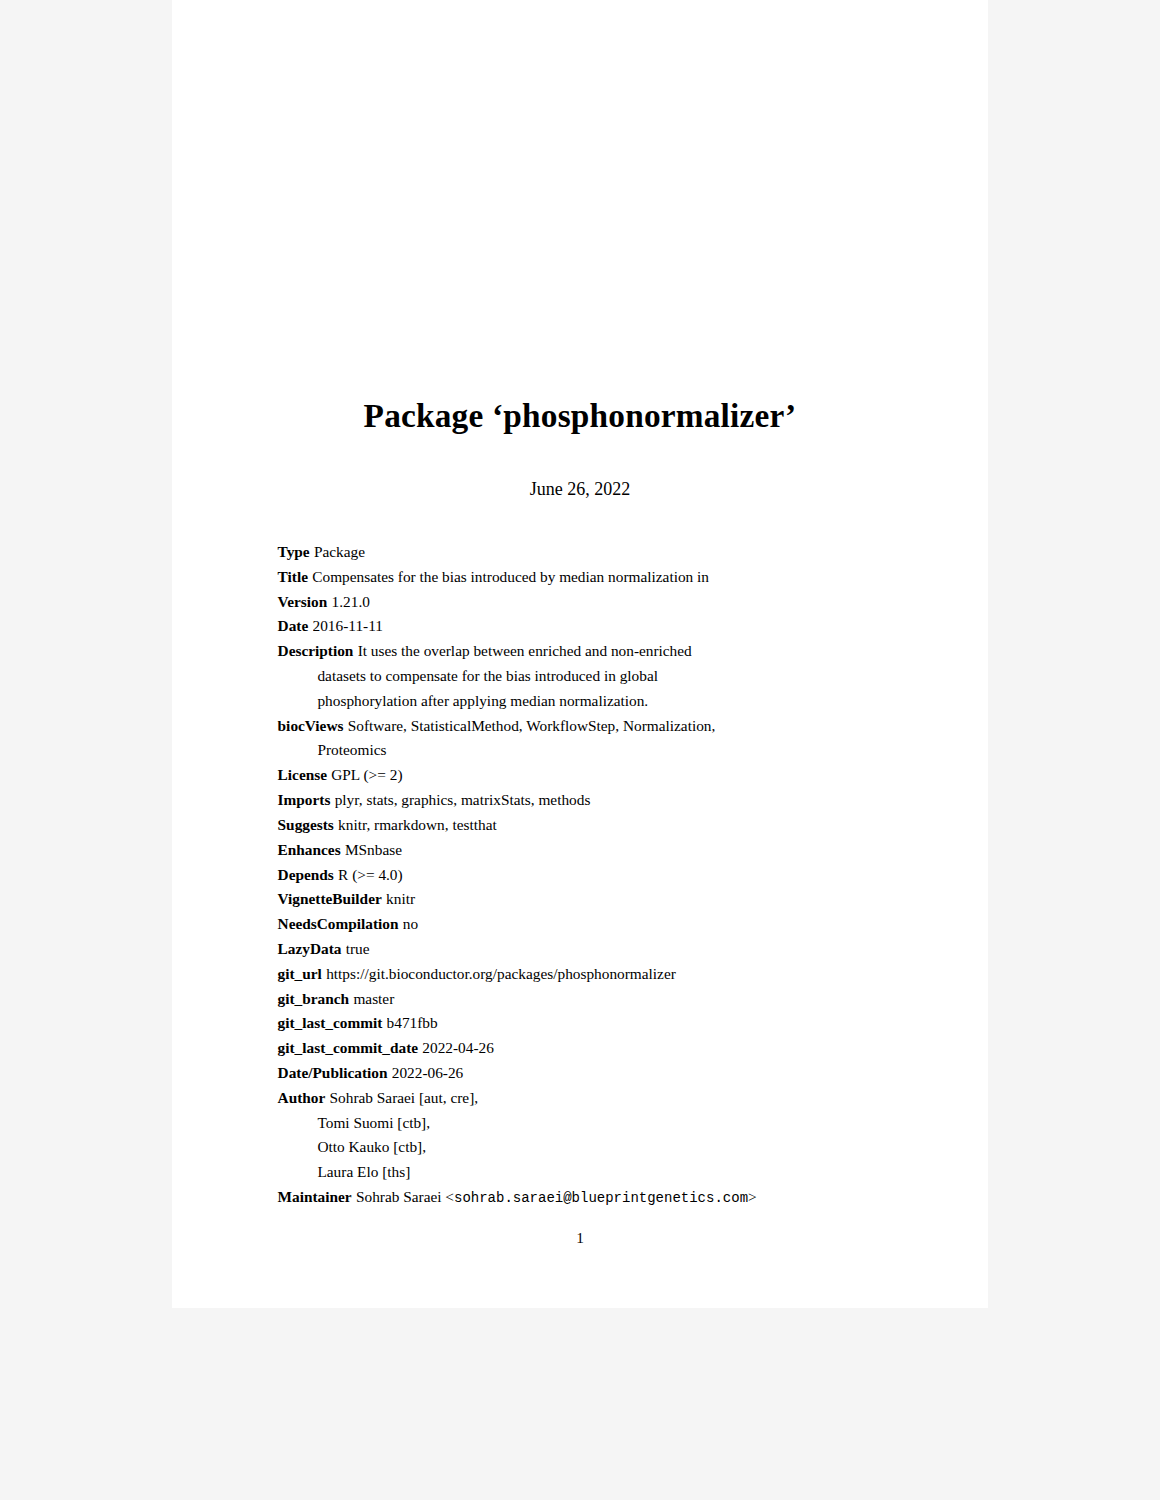Package ‘phosphonormalizer’
June 26, 2022
Type
Package
Title
Compensates for the bias introduced by median normalization in
Version
1.21.0
Date
2016-11-11
Description
It uses the overlap between enriched and non-enriched
datasets to compensate for the bias introduced in global
phosphorylation after applying median normalization.
biocViews
Software, StatisticalMethod, WorkflowStep, Normalization,
Proteomics
License
GPL (>= 2)
Imports
plyr, stats, graphics, matrixStats, methods
Suggests
knitr, rmarkdown, testthat
Enhances
MSnbase
Depends
R (>= 4.0)
VignetteBuilder
knitr
NeedsCompilation
no
LazyData
true
git_url
https://git.bioconductor.org/packages/phosphonormalizer
git_branch
master
git_last_commit
b471fbb
git_last_commit_date
2022-04-26
Date/Publication
2022-06-26
Author
Sohrab Saraei [aut, cre],
Tomi Suomi [ctb],
Otto Kauko [ctb],
Laura Elo [ths]
Maintainer
Sohrab Saraei <sohrab.saraei@blueprintgenetics.com>
1